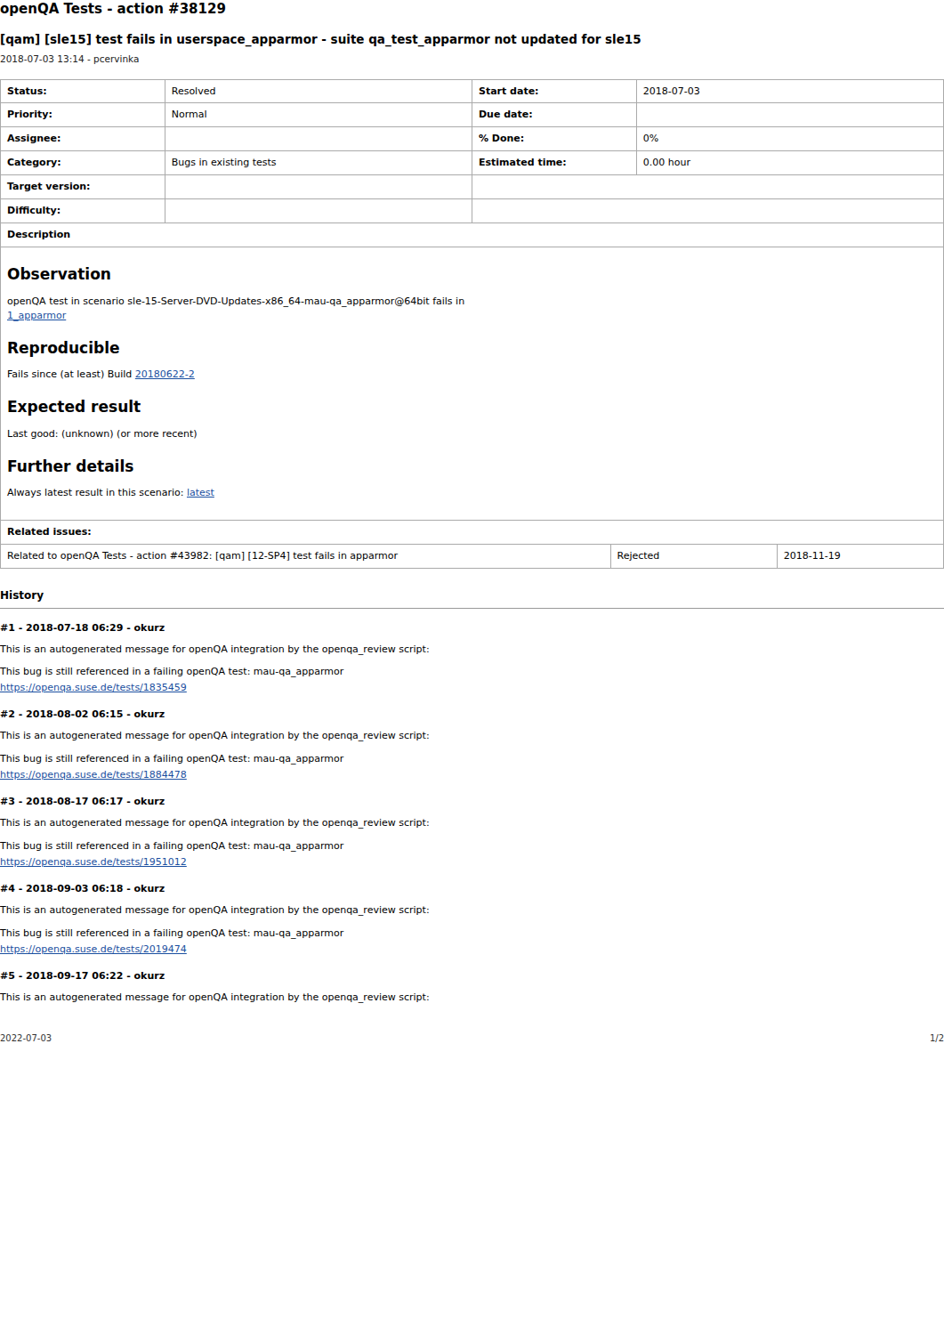openQA Tests - action #38129
[qam] [sle15] test fails in userspace_apparmor - suite qa_test_apparmor not updated for sle15
2018-07-03 13:14 - pcervinka
| Status: | Resolved | Start date: | 2018-07-03 |
| Priority: | Normal | Due date: | |
| Assignee: | | % Done: | 0% |
| Category: | Bugs in existing tests | Estimated time: | 0.00 hour |
| Target version: | | |
| Difficulty: | | |
Description
Observation
openQA test in scenario sle-15-Server-DVD-Updates-x86_64-mau-qa_apparmor@64bit fails in
1_apparmor
Reproducible
Fails since (at least) Build 20180622-2
Expected result
Last good: (unknown) (or more recent)
Further details
Always latest result in this scenario: latest
Related issues:
| Related to openQA Tests - action #43982: [qam] [12-SP4] test fails in apparmor | Rejected | 2018-11-19 |
History
#1 - 2018-07-18 06:29 - okurz
This is an autogenerated message for openQA integration by the openqa_review script:
This bug is still referenced in a failing openQA test: mau-qa_apparmor
https://openqa.suse.de/tests/1835459
#2 - 2018-08-02 06:15 - okurz
This is an autogenerated message for openQA integration by the openqa_review script:
This bug is still referenced in a failing openQA test: mau-qa_apparmor
https://openqa.suse.de/tests/1884478
#3 - 2018-08-17 06:17 - okurz
This is an autogenerated message for openQA integration by the openqa_review script:
This bug is still referenced in a failing openQA test: mau-qa_apparmor
https://openqa.suse.de/tests/1951012
#4 - 2018-09-03 06:18 - okurz
This is an autogenerated message for openQA integration by the openqa_review script:
This bug is still referenced in a failing openQA test: mau-qa_apparmor
https://openqa.suse.de/tests/2019474
#5 - 2018-09-17 06:22 - okurz
This is an autogenerated message for openQA integration by the openqa_review script:
2022-07-03 1/2